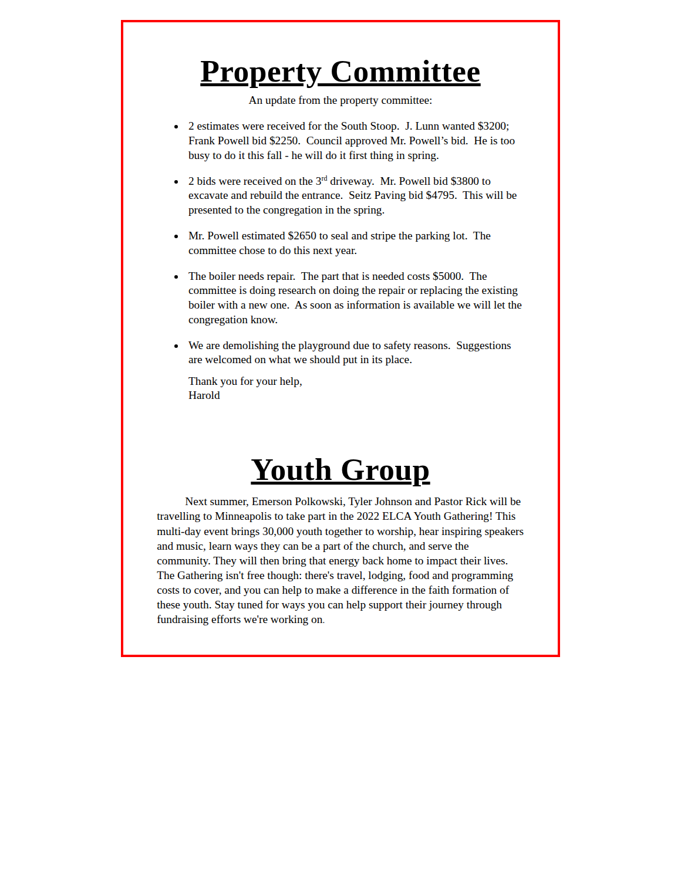Property Committee
An update from the property committee:
2 estimates were received for the South Stoop. J. Lunn wanted $3200; Frank Powell bid $2250. Council approved Mr. Powell’s bid. He is too busy to do it this fall - he will do it first thing in spring.
2 bids were received on the 3rd driveway. Mr. Powell bid $3800 to excavate and rebuild the entrance. Seitz Paving bid $4795. This will be presented to the congregation in the spring.
Mr. Powell estimated $2650 to seal and stripe the parking lot. The committee chose to do this next year.
The boiler needs repair. The part that is needed costs $5000. The committee is doing research on doing the repair or replacing the existing boiler with a new one. As soon as information is available we will let the congregation know.
We are demolishing the playground due to safety reasons. Suggestions are welcomed on what we should put in its place.
Thank you for your help, Harold
Youth Group
Next summer, Emerson Polkowski, Tyler Johnson and Pastor Rick will be travelling to Minneapolis to take part in the 2022 ELCA Youth Gathering! This multi-day event brings 30,000 youth together to worship, hear inspiring speakers and music, learn ways they can be a part of the church, and serve the community. They will then bring that energy back home to impact their lives. The Gathering isn't free though: there's travel, lodging, food and programming costs to cover, and you can help to make a difference in the faith formation of these youth. Stay tuned for ways you can help support their journey through fundraising efforts we're working on.